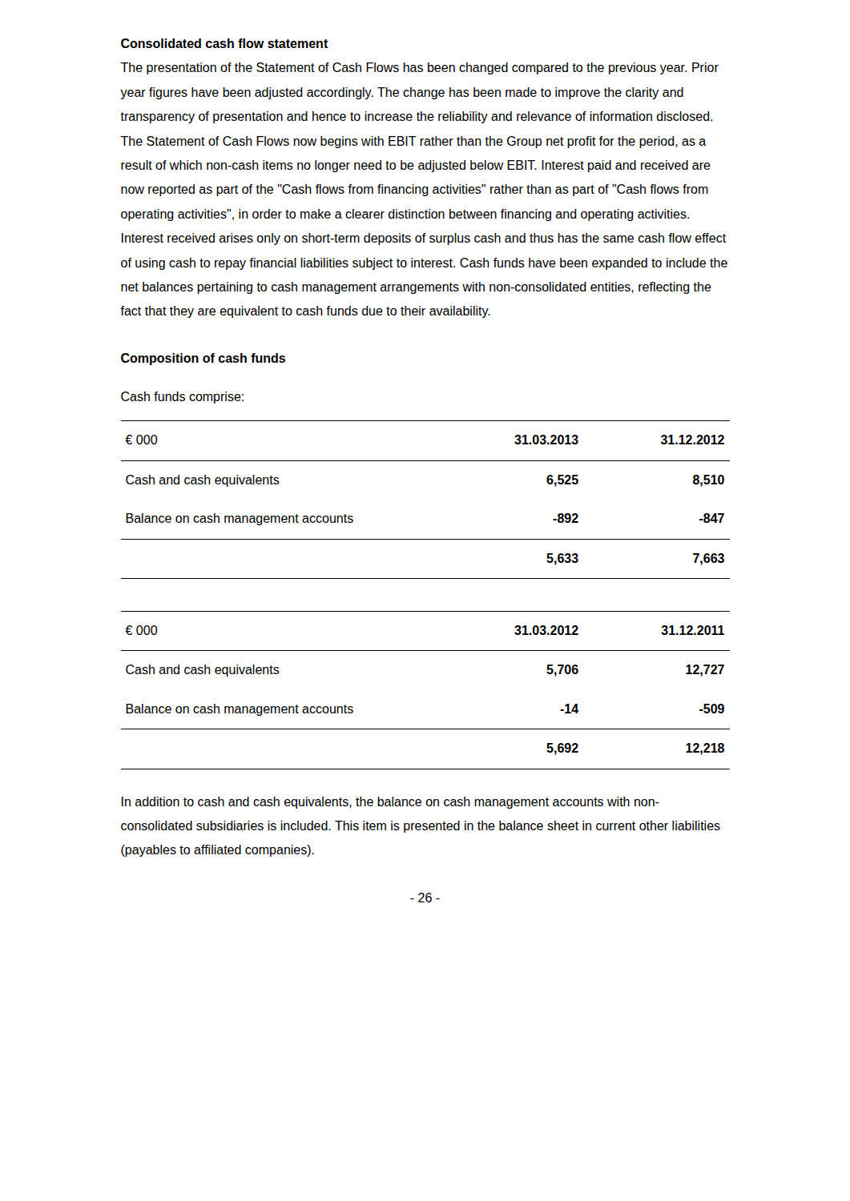Consolidated cash flow statement
The presentation of the Statement of Cash Flows has been changed compared to the previous year. Prior year figures have been adjusted accordingly. The change has been made to improve the clarity and transparency of presentation and hence to increase the reliability and relevance of information disclosed. The Statement of Cash Flows now begins with EBIT rather than the Group net profit for the period, as a result of which non-cash items no longer need to be adjusted below EBIT. Interest paid and received are now reported as part of the "Cash flows from financing activities" rather than as part of "Cash flows from operating activities", in order to make a clearer distinction between financing and operating activities. Interest received arises only on short-term deposits of surplus cash and thus has the same cash flow effect of using cash to repay financial liabilities subject to interest. Cash funds have been expanded to include the net balances pertaining to cash management arrangements with non-consolidated entities, reflecting the fact that they are equivalent to cash funds due to their availability.
Composition of cash funds
Cash funds comprise:
| € 000 | 31.03.2013 | 31.12.2012 |
| --- | --- | --- |
| Cash and cash equivalents | 6,525 | 8,510 |
| Balance on cash management accounts | -892 | -847 |
| | 5,633 | 7,663 |
| € 000 | 31.03.2012 | 31.12.2011 |
| --- | --- | --- |
| Cash and cash equivalents | 5,706 | 12,727 |
| Balance on cash management accounts | -14 | -509 |
| | 5,692 | 12,218 |
In addition to cash and cash equivalents, the balance on cash management accounts with non-consolidated subsidiaries is included. This item is presented in the balance sheet in current other liabilities (payables to affiliated companies).
- 26 -